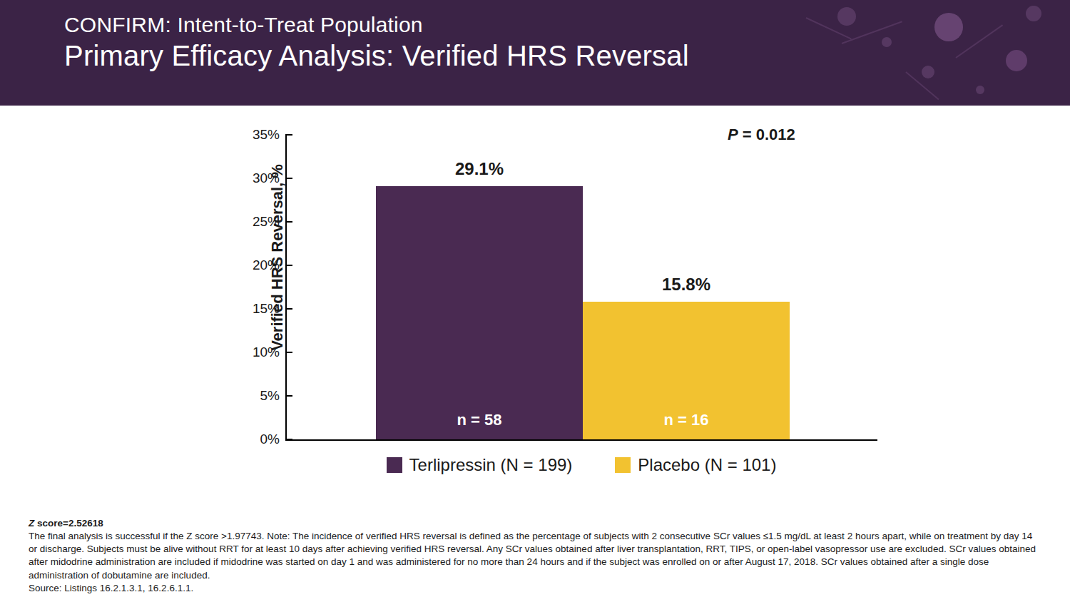CONFIRM: Intent-to-Treat Population
Primary Efficacy Analysis: Verified HRS Reversal
P = 0.012
Verified HRS Reversal, %
35%
30%
25%
20%
15%
10%
5%
0%
29.1%
n = 58
15.8%
n = 16
Terlipressin (N = 199)
Placebo (N = 101)
Z score=2.52618
The final analysis is successful if the Z score >1.97743. Note: The incidence of verified HRS reversal is defined as the percentage of subjects with 2 consecutive SCr values ≤1.5 mg/dL at least 2 hours apart, while on treatment by day 14 or discharge. Subjects must be alive without RRT for at least 10 days after achieving verified HRS reversal. Any SCr values obtained after liver transplantation, RRT, TIPS, or open-label vasopressor use are excluded. SCr values obtained after midodrine administration are included if midodrine was started on day 1 and was administered for no more than 24 hours and if the subject was enrolled on or after August 17, 2018. SCr values obtained after a single dose administration of dobutamine are included.
Source: Listings 16.2.1.3.1, 16.2.6.1.1.